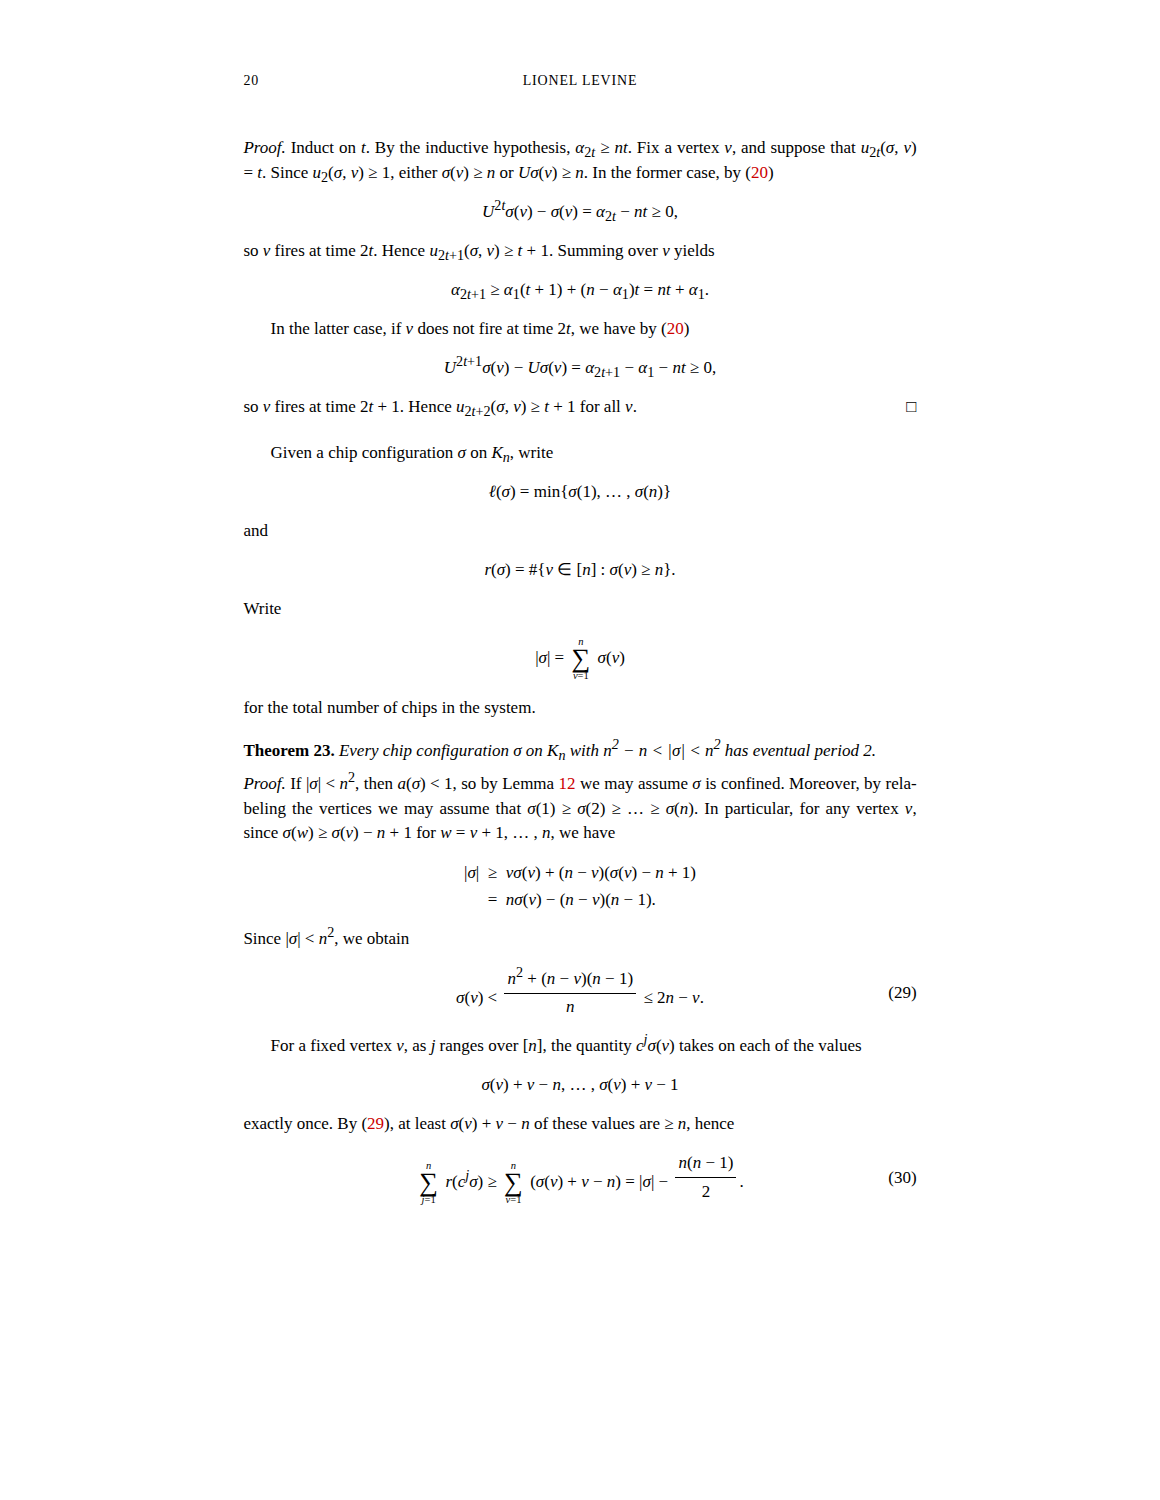20 LIONEL LEVINE
Proof. Induct on t. By the inductive hypothesis, α2t ≥ nt. Fix a vertex v, and suppose that u2t(σ, v) = t. Since u2(σ, v) ≥ 1, either σ(v) ≥ n or Uσ(v) ≥ n. In the former case, by (20)
U2tσ(v) − σ(v) = α2t − nt ≥ 0,
so v fires at time 2t. Hence u2t+1(σ, v) ≥ t + 1. Summing over v yields
α2t+1 ≥ α1(t + 1) + (n − α1)t = nt + α1.
In the latter case, if v does not fire at time 2t, we have by (20)
U2t+1σ(v) − Uσ(v) = α2t+1 − α1 − nt ≥ 0,
so v fires at time 2t + 1. Hence u2t+2(σ, v) ≥ t + 1 for all v. □
Given a chip configuration σ on Kn, write
ℓ(σ) = min{σ(1), … , σ(n)}
and
r(σ) = #{v ∈ [n] : σ(v) ≥ n}.
Write
|σ| = n∑v=1 σ(v)
for the total number of chips in the system.
Theorem 23. Every chip configuration σ on Kn with n2 − n < |σ| < n2 has eventual period 2.
Proof. If |σ| < n2, then a(σ) < 1, so by Lemma 12 we may assume σ is confined. Moreover, by relabeling the vertices we may assume that σ(1) ≥ σ(2) ≥ … ≥ σ(n). In particular, for any vertex v, since σ(w) ≥ σ(v) − n + 1 for w = v + 1, … , n, we have
| / σ / | ≥ | vσ ( v ) + ( n − v )( σ ( v ) − n + 1) |
| | = | nσ ( v ) − ( n − v )( n − 1). |
Since |σ| < n2, we obtain
σ(v) < n2 + (n − v)(n − 1) n ≤ 2n − v.
(29)
For a fixed vertex v, as j ranges over [n], the quantity cjσ(v) takes on each of the values
σ(v) + v − n, … , σ(v) + v − 1
exactly once. By (29), at least σ(v) + v − n of these values are ≥ n, hence
n∑j=1 r(cjσ) ≥ n∑v=1 (σ(v) + v − n) = |σ| − n(n − 1) 2.
(30)